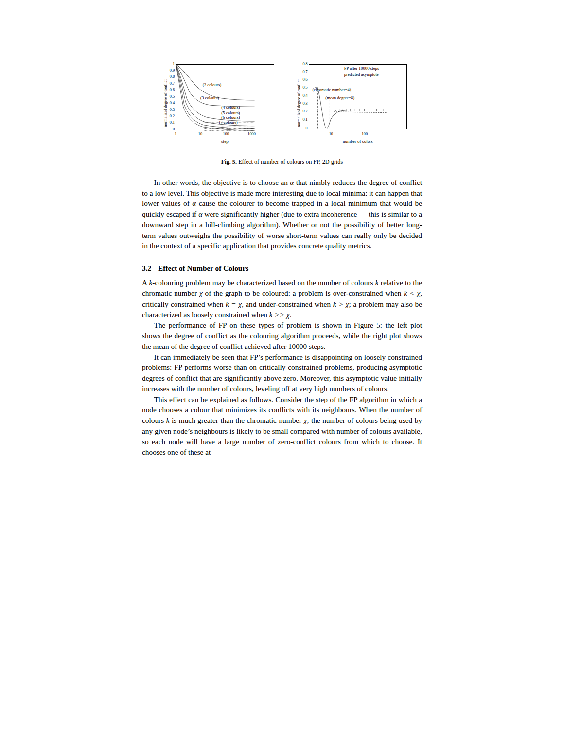normalized degree of conflict
1
0.9
0.8
0.7
0.6
0.5
0.4
0.3
0.2
0.1
0
1
10
100
1000
step
(2 colours)
(3 colours)
(4 colours)
(5 colours)
(6 colours)
(7 colours)
normalized degree of conflict
0.8
0.7
0.6
0.5
0.4
0.3
0.2
0.1
0
10
100
number of colors
FP after 10000 steps
predicted asymptote
(chromatic number=4)
(mean degree=8)
Fig. 5. Effect of number of colours on FP, 2D grids
In other words, the objective is to choose an α that nimbly reduces the degree of conflict to a low level. This objective is made more interesting due to local minima: it can happen that lower values of α cause the colourer to become trapped in a local minimum that would be quickly escaped if α were significantly higher (due to extra incoherence — this is similar to a downward step in a hill-climbing algorithm). Whether or not the possibility of better long-term values outweighs the possibility of worse short-term values can really only be decided in the context of a specific application that provides concrete quality metrics.
3.2 Effect of Number of Colours
A k-colouring problem may be characterized based on the number of colours k relative to the chromatic number χ of the graph to be coloured: a problem is over-constrained when k < χ, critically constrained when k = χ, and under-constrained when k > χ; a problem may also be characterized as loosely constrained when k >> χ.
The performance of FP on these types of problem is shown in Figure 5: the left plot shows the degree of conflict as the colouring algorithm proceeds, while the right plot shows the mean of the degree of conflict achieved after 10000 steps.
It can immediately be seen that FP’s performance is disappointing on loosely constrained problems: FP performs worse than on critically constrained problems, producing asymptotic degrees of conflict that are significantly above zero. Moreover, this asymptotic value initially increases with the number of colours, leveling off at very high numbers of colours.
This effect can be explained as follows. Consider the step of the FP algorithm in which a node chooses a colour that minimizes its conflicts with its neighbours. When the number of colours k is much greater than the chromatic number χ, the number of colours being used by any given node’s neighbours is likely to be small compared with number of colours available, so each node will have a large number of zero-conflict colours from which to choose. It chooses one of these at